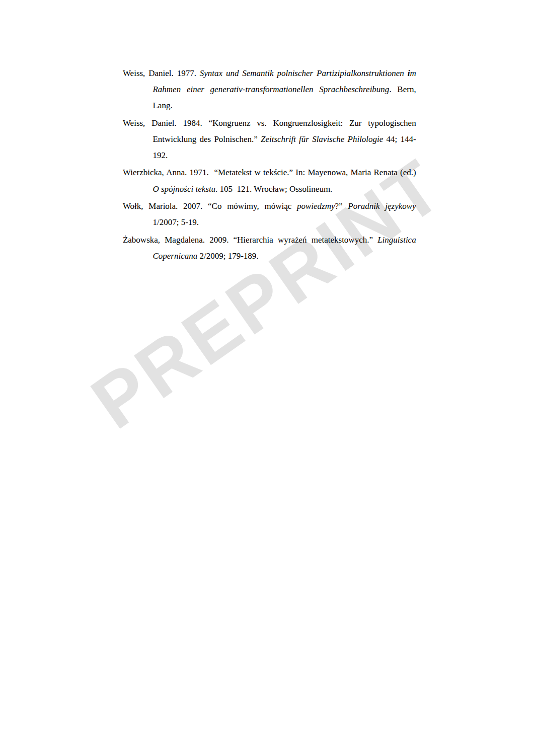PREPRINT
Weiss, Daniel. 1977. Syntax und Semantik polnischer Partizipialkonstruktionen im Rahmen einer generativ-transformationellen Sprachbeschreibung. Bern, Lang.
Weiss, Daniel. 1984. “Kongruenz vs. Kongruenzlosigkeit: Zur typologischen Entwicklung des Polnischen.” Zeitschrift für Slavische Philologie 44; 144-192.
Wierzbicka, Anna. 1971. “Metatekst w tekście.” In: Mayenowa, Maria Renata (ed.) O spójności tekstu. 105–121. Wrocław; Ossolineum.
Wołk, Mariola. 2007. “Co mówimy, mówiąc powiedzmy?” Poradnik językowy 1/2007; 5-19.
Żabowska, Magdalena. 2009. “Hierarchia wyrażeń metatekstowych.” Linguistica Copernicana 2/2009; 179-189.